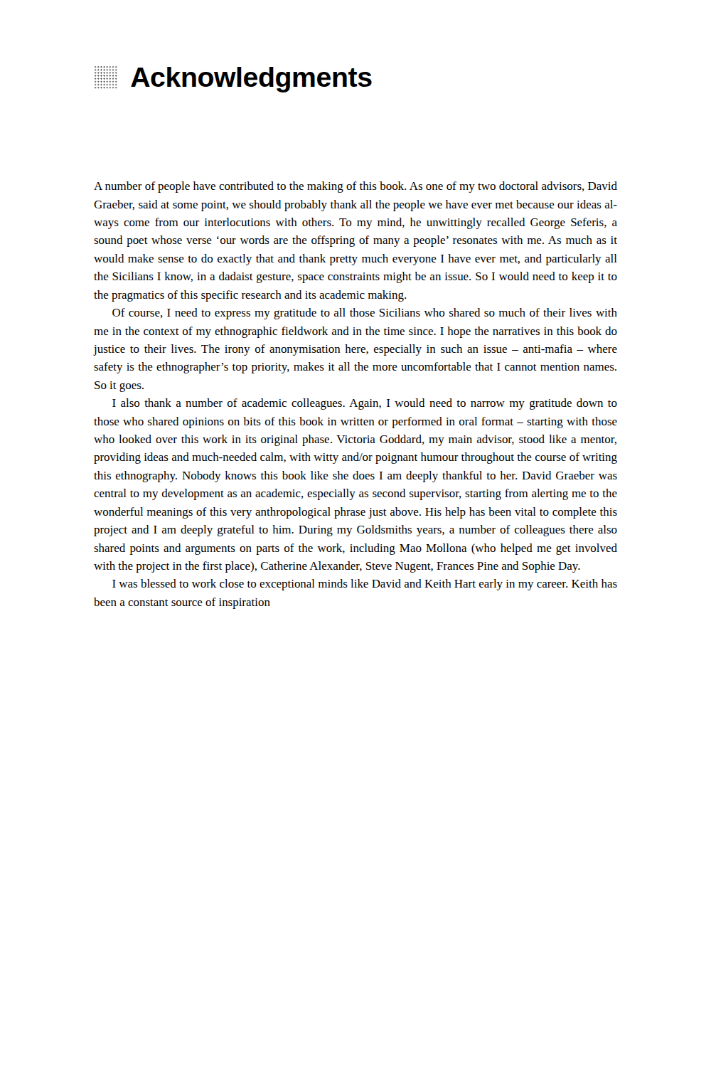Acknowledgments
A number of people have contributed to the making of this book. As one of my two doctoral advisors, David Graeber, said at some point, we should probably thank all the people we have ever met because our ideas always come from our interlocutions with others. To my mind, he unwittingly recalled George Seferis, a sound poet whose verse ‘our words are the offspring of many a people’ resonates with me. As much as it would make sense to do exactly that and thank pretty much everyone I have ever met, and particularly all the Sicilians I know, in a dadaist gesture, space constraints might be an issue. So I would need to keep it to the pragmatics of this specific research and its academic making.
Of course, I need to express my gratitude to all those Sicilians who shared so much of their lives with me in the context of my ethnographic fieldwork and in the time since. I hope the narratives in this book do justice to their lives. The irony of anonymisation here, especially in such an issue – anti-mafia – where safety is the ethnographer’s top priority, makes it all the more uncomfortable that I cannot mention names. So it goes.
I also thank a number of academic colleagues. Again, I would need to narrow my gratitude down to those who shared opinions on bits of this book in written or performed in oral format – starting with those who looked over this work in its original phase. Victoria Goddard, my main advisor, stood like a mentor, providing ideas and much-needed calm, with witty and/or poignant humour throughout the course of writing this ethnography. Nobody knows this book like she does I am deeply thankful to her. David Graeber was central to my development as an academic, especially as second supervisor, starting from alerting me to the wonderful meanings of this very anthropological phrase just above. His help has been vital to complete this project and I am deeply grateful to him. During my Goldsmiths years, a number of colleagues there also shared points and arguments on parts of the work, including Mao Mollona (who helped me get involved with the project in the first place), Catherine Alexander, Steve Nugent, Frances Pine and Sophie Day.
I was blessed to work close to exceptional minds like David and Keith Hart early in my career. Keith has been a constant source of inspiration